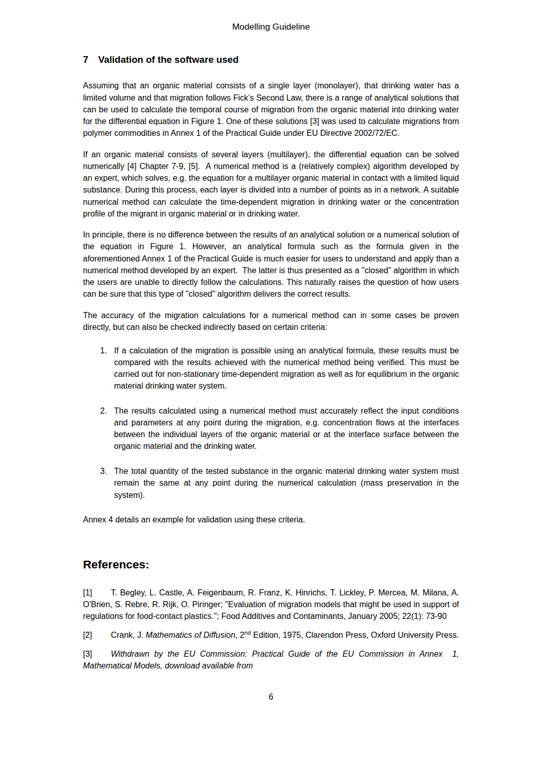Modelling Guideline
7 Validation of the software used
Assuming that an organic material consists of a single layer (monolayer), that drinking water has a limited volume and that migration follows Fick’s Second Law, there is a range of analytical solutions that can be used to calculate the temporal course of migration from the organic material into drinking water for the differential equation in Figure 1. One of these solutions [3] was used to calculate migrations from polymer commodities in Annex 1 of the Practical Guide under EU Directive 2002/72/EC.
If an organic material consists of several layers (multilayer), the differential equation can be solved numerically [4] Chapter 7-9, [5]. A numerical method is a (relatively complex) algorithm developed by an expert, which solves, e.g. the equation for a multilayer organic material in contact with a limited liquid substance. During this process, each layer is divided into a number of points as in a network. A suitable numerical method can calculate the time-dependent migration in drinking water or the concentration profile of the migrant in organic material or in drinking water.
In principle, there is no difference between the results of an analytical solution or a numerical solution of the equation in Figure 1. However, an analytical formula such as the formula given in the aforementioned Annex 1 of the Practical Guide is much easier for users to understand and apply than a numerical method developed by an expert. The latter is thus presented as a "closed" algorithm in which the users are unable to directly follow the calculations. This naturally raises the question of how users can be sure that this type of "closed" algorithm delivers the correct results.
The accuracy of the migration calculations for a numerical method can in some cases be proven directly, but can also be checked indirectly based on certain criteria:
If a calculation of the migration is possible using an analytical formula, these results must be compared with the results achieved with the numerical method being verified. This must be carried out for non-stationary time-dependent migration as well as for equilibrium in the organic material drinking water system.
The results calculated using a numerical method must accurately reflect the input conditions and parameters at any point during the migration, e.g. concentration flows at the interfaces between the individual layers of the organic material or at the interface surface between the organic material and the drinking water.
The total quantity of the tested substance in the organic material drinking water system must remain the same at any point during the numerical calculation (mass preservation in the system).
Annex 4 details an example for validation using these criteria.
References:
[1] T. Begley, L. Castle, A. Feigenbaum, R. Franz, K. Hinrichs, T. Lickley, P. Mercea, M. Milana, A. O'Brien, S. Rebre, R. Rijk, O. Piringer; "Evaluation of migration models that might be used in support of regulations for food-contact plastics."; Food Additives and Contaminants, January 2005; 22(1): 73-90
[2] Crank, J. Mathematics of Diffusion, 2nd Edition, 1975, Clarendon Press, Oxford University Press.
[3] Withdrawn by the EU Commission: Practical Guide of the EU Commission in Annex 1, Mathematical Models, download available from
6